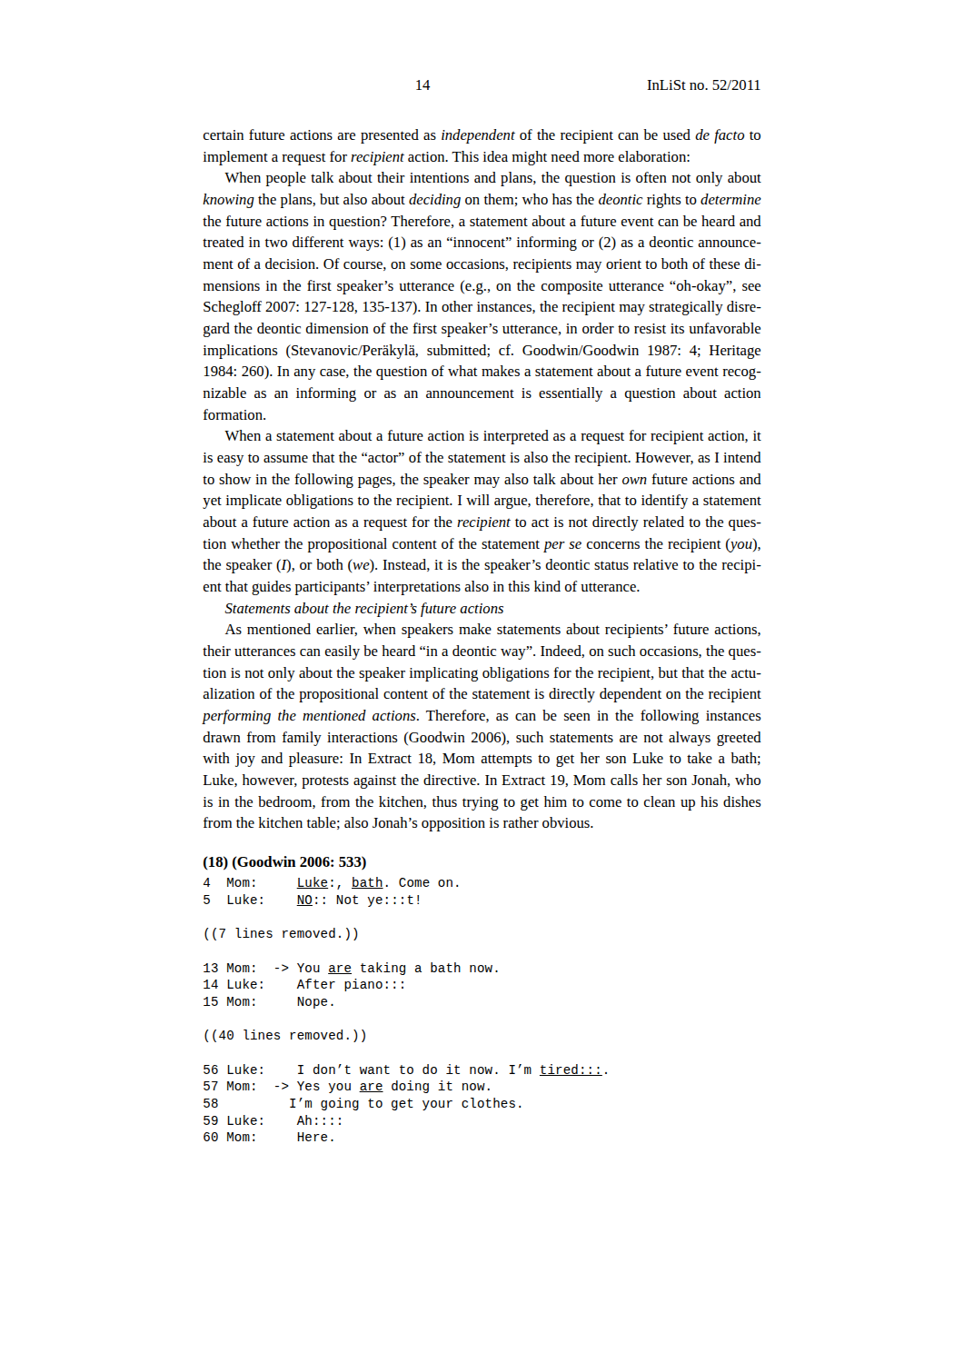14 InLiSt no. 52/2011
certain future actions are presented as independent of the recipient can be used de facto to implement a request for recipient action. This idea might need more elaboration:
When people talk about their intentions and plans, the question is often not only about knowing the plans, but also about deciding on them; who has the deontic rights to determine the future actions in question? Therefore, a statement about a future event can be heard and treated in two different ways: (1) as an “innocent” informing or (2) as a deontic announcement of a decision. Of course, on some occasions, recipients may orient to both of these dimensions in the first speaker’s utterance (e.g., on the composite utterance “oh-okay”, see Schegloff 2007: 127-128, 135-137). In other instances, the recipient may strategically disregard the deontic dimension of the first speaker’s utterance, in order to resist its unfavorable implications (Stevanovic/Peräkylä, submitted; cf. Goodwin/Goodwin 1987: 4; Heritage 1984: 260). In any case, the question of what makes a statement about a future event recognizable as an informing or as an announcement is essentially a question about action formation.
When a statement about a future action is interpreted as a request for recipient action, it is easy to assume that the “actor” of the statement is also the recipient. However, as I intend to show in the following pages, the speaker may also talk about her own future actions and yet implicate obligations to the recipient. I will argue, therefore, that to identify a statement about a future action as a request for the recipient to act is not directly related to the question whether the propositional content of the statement per se concerns the recipient (you), the speaker (I), or both (we). Instead, it is the speaker’s deontic status relative to the recipient that guides participants’ interpretations also in this kind of utterance.
Statements about the recipient’s future actions
As mentioned earlier, when speakers make statements about recipients’ future actions, their utterances can easily be heard “in a deontic way”. Indeed, on such occasions, the question is not only about the speaker implicating obligations for the recipient, but that the actualization of the propositional content of the statement is directly dependent on the recipient performing the mentioned actions. Therefore, as can be seen in the following instances drawn from family interactions (Goodwin 2006), such statements are not always greeted with joy and pleasure: In Extract 18, Mom attempts to get her son Luke to take a bath; Luke, however, protests against the directive. In Extract 19, Mom calls her son Jonah, who is in the bedroom, from the kitchen, thus trying to get him to come to clean up his dishes from the kitchen table; also Jonah’s opposition is rather obvious.
(18) (Goodwin 2006: 533)
4  Mom:     Luke:, bath. Come on.
5  Luke:    NO:: Not ye:::t!

((7 lines removed.))

13 Mom:  -> You are taking a bath now.
14 Luke:    After piano:::
15 Mom:     Nope.

((40 lines removed.))

56 Luke:    I don’t want to do it now. I’m tired:::.
57 Mom:  -> Yes you are doing it now.
58         I’m going to get your clothes.
59 Luke:    Ah::::
60 Mom:     Here.